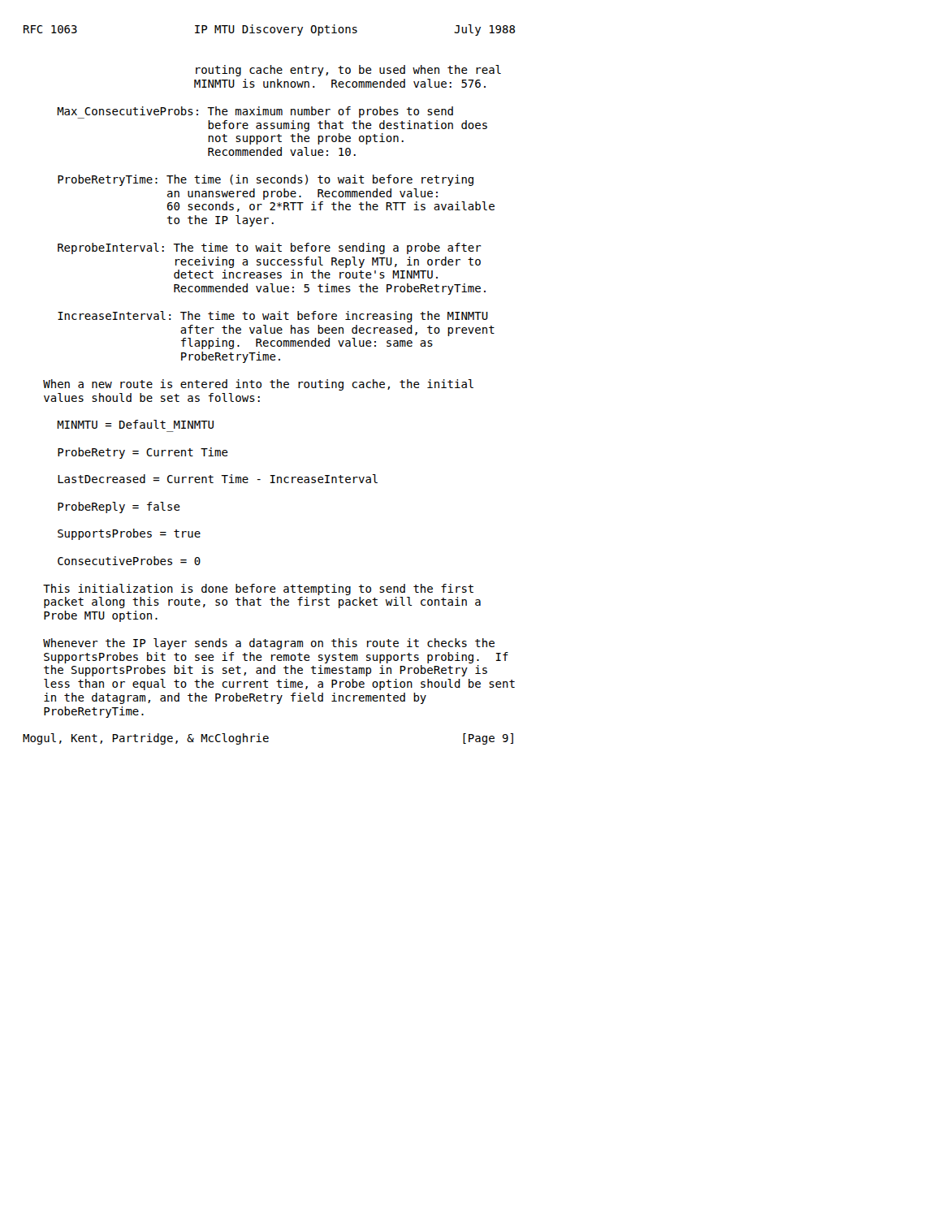RFC 1063 IP MTU Discovery Options July 1988 routing cache entry, to be used when the real MINMTU is unknown. Recommended value: 576. Max_ConsecutiveProbs: The maximum number of probes to send before assuming that the destination does not support the probe option. Recommended value: 10. ProbeRetryTime: The time (in seconds) to wait before retrying an unanswered probe. Recommended value: 60 seconds, or 2*RTT if the the RTT is available to the IP layer. ReprobeInterval: The time to wait before sending a probe after receiving a successful Reply MTU, in order to detect increases in the route's MINMTU. Recommended value: 5 times the ProbeRetryTime. IncreaseInterval: The time to wait before increasing the MINMTU after the value has been decreased, to prevent flapping. Recommended value: same as ProbeRetryTime. When a new route is entered into the routing cache, the initial values should be set as follows: MINMTU = Default_MINMTU ProbeRetry = Current Time LastDecreased = Current Time - IncreaseInterval ProbeReply = false SupportsProbes = true ConsecutiveProbes = 0 This initialization is done before attempting to send the first packet along this route, so that the first packet will contain a Probe MTU option. Whenever the IP layer sends a datagram on this route it checks the SupportsProbes bit to see if the remote system supports probing. If the SupportsProbes bit is set, and the timestamp in ProbeRetry is less than or equal to the current time, a Probe option should be sent in the datagram, and the ProbeRetry field incremented by ProbeRetryTime. Mogul, Kent, Partridge, & McCloghrie [Page 9]